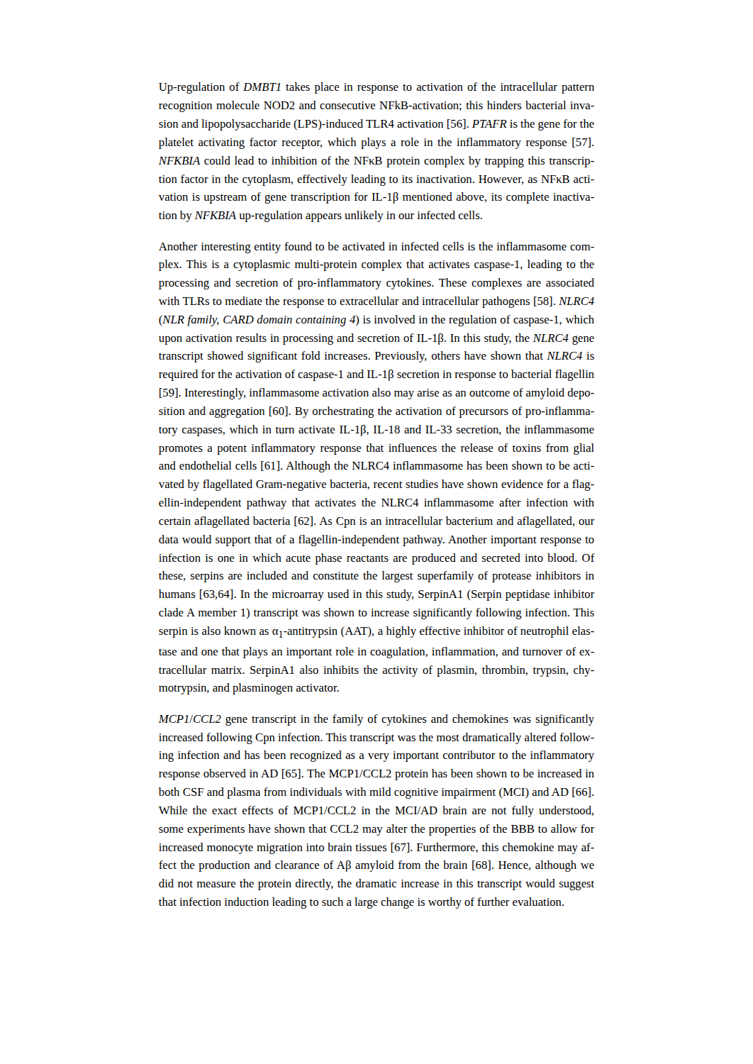Up-regulation of DMBT1 takes place in response to activation of the intracellular pattern recognition molecule NOD2 and consecutive NFkB-activation; this hinders bacterial invasion and lipopolysaccharide (LPS)-induced TLR4 activation [56]. PTAFR is the gene for the platelet activating factor receptor, which plays a role in the inflammatory response [57]. NFKBIA could lead to inhibition of the NFκB protein complex by trapping this transcription factor in the cytoplasm, effectively leading to its inactivation. However, as NFκB activation is upstream of gene transcription for IL-1β mentioned above, its complete inactivation by NFKBIA up-regulation appears unlikely in our infected cells.
Another interesting entity found to be activated in infected cells is the inflammasome complex. This is a cytoplasmic multi-protein complex that activates caspase-1, leading to the processing and secretion of pro-inflammatory cytokines. These complexes are associated with TLRs to mediate the response to extracellular and intracellular pathogens [58]. NLRC4 (NLR family, CARD domain containing 4) is involved in the regulation of caspase-1, which upon activation results in processing and secretion of IL-1β. In this study, the NLRC4 gene transcript showed significant fold increases. Previously, others have shown that NLRC4 is required for the activation of caspase-1 and IL-1β secretion in response to bacterial flagellin [59]. Interestingly, inflammasome activation also may arise as an outcome of amyloid deposition and aggregation [60]. By orchestrating the activation of precursors of pro-inflammatory caspases, which in turn activate IL-1β, IL-18 and IL-33 secretion, the inflammasome promotes a potent inflammatory response that influences the release of toxins from glial and endothelial cells [61]. Although the NLRC4 inflammasome has been shown to be activated by flagellated Gram-negative bacteria, recent studies have shown evidence for a flagellin-independent pathway that activates the NLRC4 inflammasome after infection with certain aflagellated bacteria [62]. As Cpn is an intracellular bacterium and aflagellated, our data would support that of a flagellin-independent pathway. Another important response to infection is one in which acute phase reactants are produced and secreted into blood. Of these, serpins are included and constitute the largest superfamily of protease inhibitors in humans [63,64]. In the microarray used in this study, SerpinA1 (Serpin peptidase inhibitor clade A member 1) transcript was shown to increase significantly following infection. This serpin is also known as α1-antitrypsin (AAT), a highly effective inhibitor of neutrophil elastase and one that plays an important role in coagulation, inflammation, and turnover of extracellular matrix. SerpinA1 also inhibits the activity of plasmin, thrombin, trypsin, chymotrypsin, and plasminogen activator.
MCP1/CCL2 gene transcript in the family of cytokines and chemokines was significantly increased following Cpn infection. This transcript was the most dramatically altered following infection and has been recognized as a very important contributor to the inflammatory response observed in AD [65]. The MCP1/CCL2 protein has been shown to be increased in both CSF and plasma from individuals with mild cognitive impairment (MCI) and AD [66]. While the exact effects of MCP1/CCL2 in the MCI/AD brain are not fully understood, some experiments have shown that CCL2 may alter the properties of the BBB to allow for increased monocyte migration into brain tissues [67]. Furthermore, this chemokine may affect the production and clearance of Aβ amyloid from the brain [68]. Hence, although we did not measure the protein directly, the dramatic increase in this transcript would suggest that infection induction leading to such a large change is worthy of further evaluation.